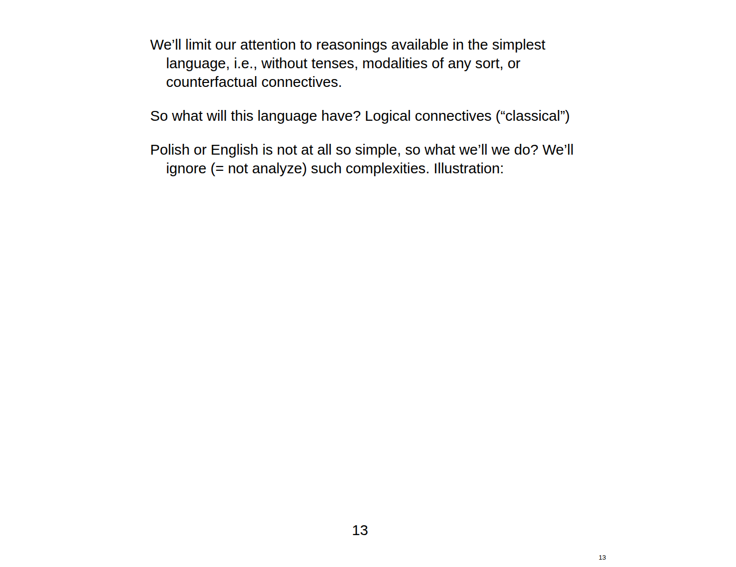We’ll limit our attention to reasonings available in the simplest language, i.e., without tenses, modalities of any sort, or counterfactual connectives.
So what will this language have? Logical connectives (“classical”)
Polish or English is not at all so simple, so what we’ll we do? We’ll ignore (= not analyze) such complexities. Illustration:
13
13